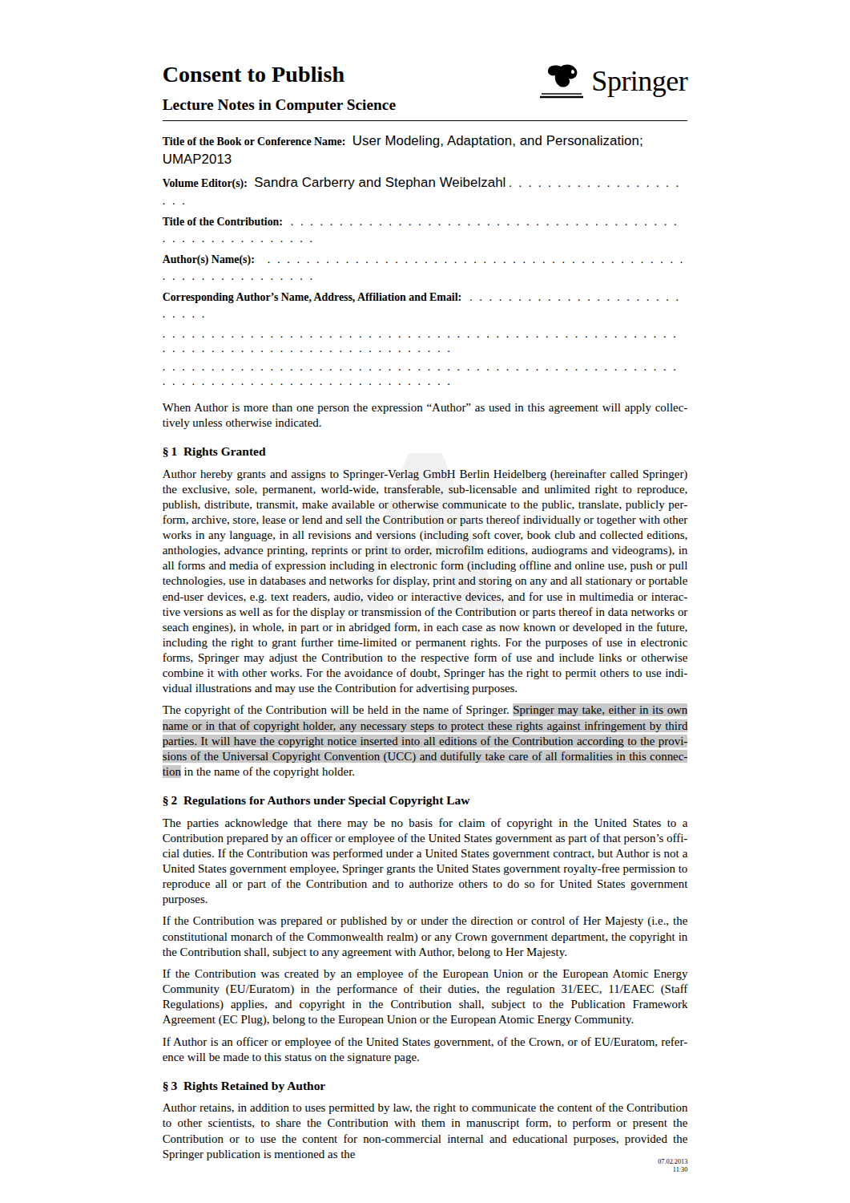A
Consent to Publish
Lecture Notes in Computer Science
Springer
Title of the Book or Conference Name: User Modeling, Adaptation, and Personalization; UMAP2013
Volume Editor(s): Sandra Carberry and Stephan Weibelzahl . . . . . . . . . . . . . . . . . . . . .
Title of the Contribution: . . . . . . . . . . . . . . . . . . . . . . . . . . . . . . . . . . . . . . . . . . . . . . . . . . . . . . . .
Author(s) Name(s): . . . . . . . . . . . . . . . . . . . . . . . . . . . . . . . . . . . . . . . . . . . . . . . . . . . . . . . . . . .
Corresponding Author’s Name, Address, Affiliation and Email: . . . . . . . . . . . . . . . . . . . . . . . . . . .
. . . . . . . . . . . . . . . . . . . . . . . . . . . . . . . . . . . . . . . . . . . . . . . . . . . . . . . . . . . . . . . . . . . . . . . . . . . . . . . . . . . . . . . . . . . . . . . . . . . . . . . . . . . . . . . . . . . . . . . . . . . . . . . . . . . . . . . . . . . . . . . . . . . . . . . . . . . . . . . . . . . . . .
When Author is more than one person the expression “Author” as used in this agreement will apply collectively unless otherwise indicated.
§ 1 Rights Granted
Author hereby grants and assigns to Springer-Verlag GmbH Berlin Heidelberg (hereinafter called Springer) the exclusive, sole, permanent, world-wide, transferable, sub-licensable and unlimited right to reproduce, publish, distribute, transmit, make available or otherwise communicate to the public, translate, publicly perform, archive, store, lease or lend and sell the Contribution or parts thereof individually or together with other works in any language, in all revisions and versions (including soft cover, book club and collected editions, anthologies, advance printing, reprints or print to order, microfilm editions, audiograms and videograms), in all forms and media of expression including in electronic form (including offline and online use, push or pull technologies, use in databases and networks for display, print and storing on any and all stationary or portable end-user devices, e.g. text readers, audio, video or interactive devices, and for use in multimedia or interactive versions as well as for the display or transmission of the Contribution or parts thereof in data networks or seach engines), in whole, in part or in abridged form, in each case as now known or developed in the future, including the right to grant further time-limited or permanent rights. For the purposes of use in electronic forms, Springer may adjust the Contribution to the respective form of use and include links or otherwise combine it with other works. For the avoidance of doubt, Springer has the right to permit others to use individual illustrations and may use the Contribution for advertising purposes.
The copyright of the Contribution will be held in the name of Springer. Springer may take, either in its own name or in that of copyright holder, any necessary steps to protect these rights against infringement by third parties. It will have the copyright notice inserted into all editions of the Contribution according to the provisions of the Universal Copyright Convention (UCC) and dutifully take care of all formalities in this connection in the name of the copyright holder.
§ 2 Regulations for Authors under Special Copyright Law
The parties acknowledge that there may be no basis for claim of copyright in the United States to a Contribution prepared by an officer or employee of the United States government as part of that person’s official duties. If the Contribution was performed under a United States government contract, but Author is not a United States government employee, Springer grants the United States government royalty-free permission to reproduce all or part of the Contribution and to authorize others to do so for United States government purposes.
If the Contribution was prepared or published by or under the direction or control of Her Majesty (i.e., the constitutional monarch of the Commonwealth realm) or any Crown government department, the copyright in the Contribution shall, subject to any agreement with Author, belong to Her Majesty.
If the Contribution was created by an employee of the European Union or the European Atomic Energy Community (EU/Euratom) in the performance of their duties, the regulation 31/EEC, 11/EAEC (Staff Regulations) applies, and copyright in the Contribution shall, subject to the Publication Framework Agreement (EC Plug), belong to the European Union or the European Atomic Energy Community.
If Author is an officer or employee of the United States government, of the Crown, or of EU/Euratom, reference will be made to this status on the signature page.
§ 3 Rights Retained by Author
Author retains, in addition to uses permitted by law, the right to communicate the content of the Contribution to other scientists, to share the Contribution with them in manuscript form, to perform or present the Contribution or to use the content for non-commercial internal and educational purposes, provided the Springer publication is mentioned as the
07.02.2013
11:30